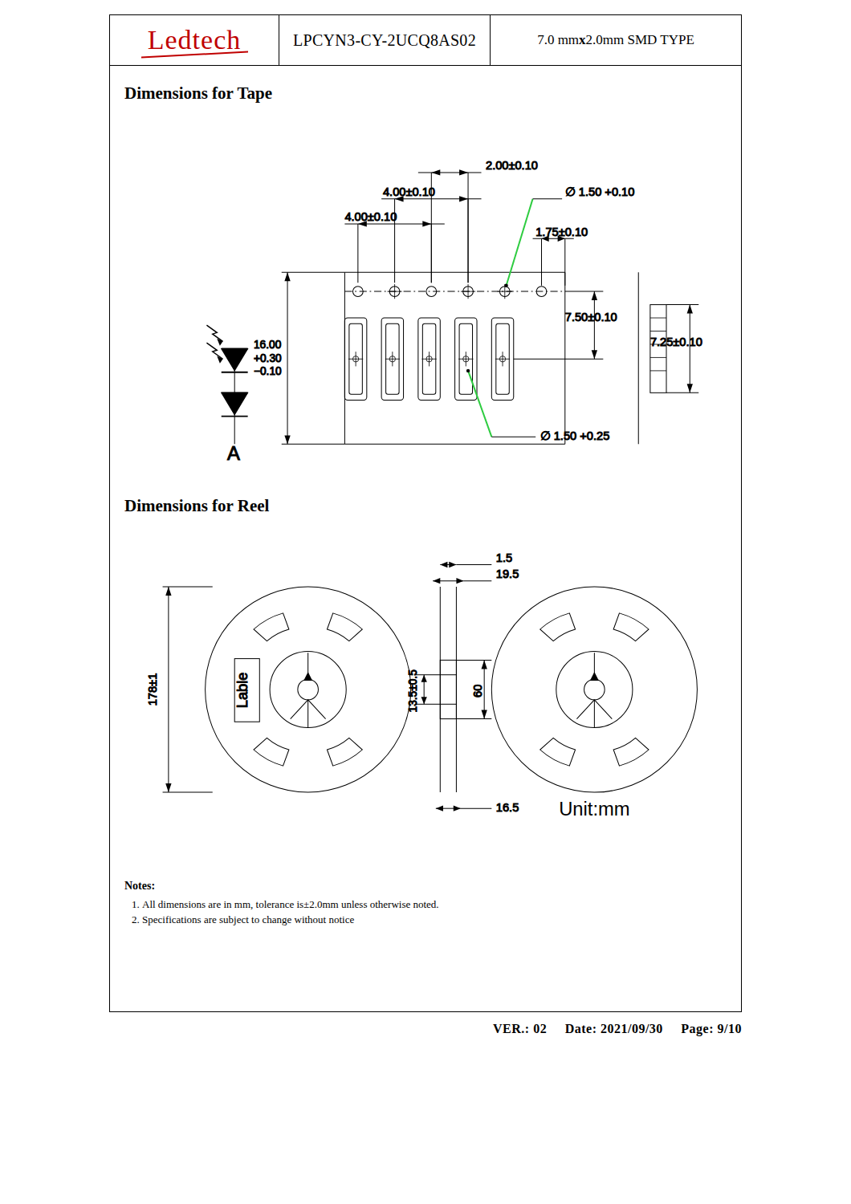Ledtech
LPCYN3-CY-2UCQ8AS02
7.0 mmx 2.0mm SMD TYPE
Dimensions for Tape
A 16.00 +0.30 −0.10 2.00±0.10 4.00±0.10 4.00±0.10 ∅ 1.50 +0.10 1.75±0.10 7.50±0.10 ∅ 1.50 +0.25 7.25±0.10
Dimensions for Reel
Lable 178±1 1.5 19.5 60 13.5±0.5 16.5 Unit:mm
Notes:
All dimensions are in mm, tolerance is±2.0mm unless otherwise noted.
Specifications are subject to change without notice
VER.: 02 Date: 2021/09/30 Page: 9/10